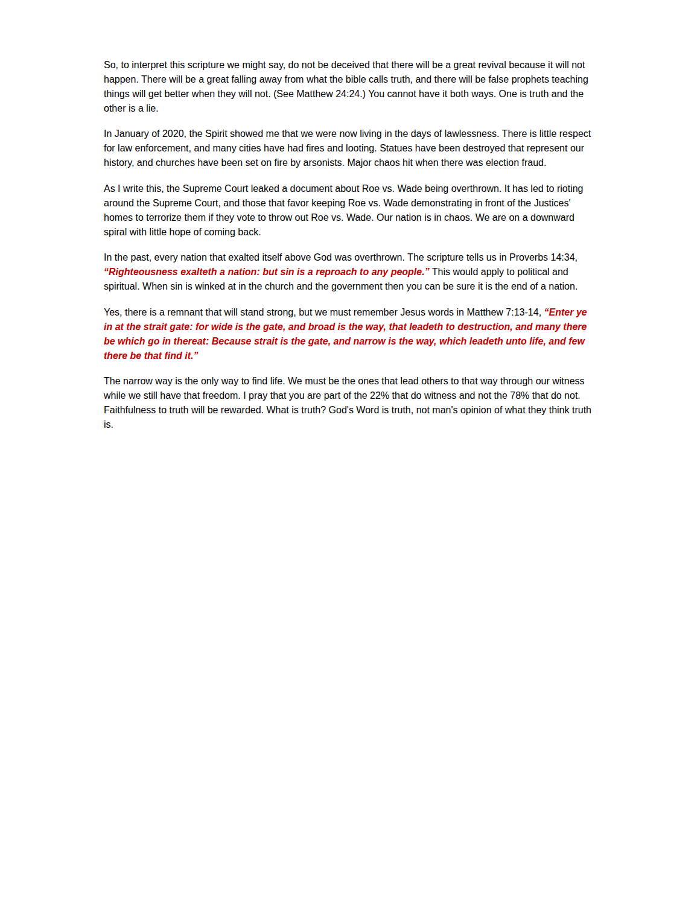So, to interpret this scripture we might say, do not be deceived that there will be a great revival because it will not happen. There will be a great falling away from what the bible calls truth, and there will be false prophets teaching things will get better when they will not. (See Matthew 24:24.) You cannot have it both ways. One is truth and the other is a lie.
In January of 2020, the Spirit showed me that we were now living in the days of lawlessness. There is little respect for law enforcement, and many cities have had fires and looting. Statues have been destroyed that represent our history, and churches have been set on fire by arsonists. Major chaos hit when there was election fraud.
As I write this, the Supreme Court leaked a document about Roe vs. Wade being overthrown. It has led to rioting around the Supreme Court, and those that favor keeping Roe vs. Wade demonstrating in front of the Justices' homes to terrorize them if they vote to throw out Roe vs. Wade. Our nation is in chaos. We are on a downward spiral with little hope of coming back.
In the past, every nation that exalted itself above God was overthrown. The scripture tells us in Proverbs 14:34, “Righteousness exalteth a nation: but sin is a reproach to any people.” This would apply to political and spiritual. When sin is winked at in the church and the government then you can be sure it is the end of a nation.
Yes, there is a remnant that will stand strong, but we must remember Jesus words in Matthew 7:13-14, “Enter ye in at the strait gate: for wide is the gate, and broad is the way, that leadeth to destruction, and many there be which go in thereat: Because strait is the gate, and narrow is the way, which leadeth unto life, and few there be that find it.”
The narrow way is the only way to find life. We must be the ones that lead others to that way through our witness while we still have that freedom. I pray that you are part of the 22% that do witness and not the 78% that do not. Faithfulness to truth will be rewarded. What is truth? God's Word is truth, not man's opinion of what they think truth is.